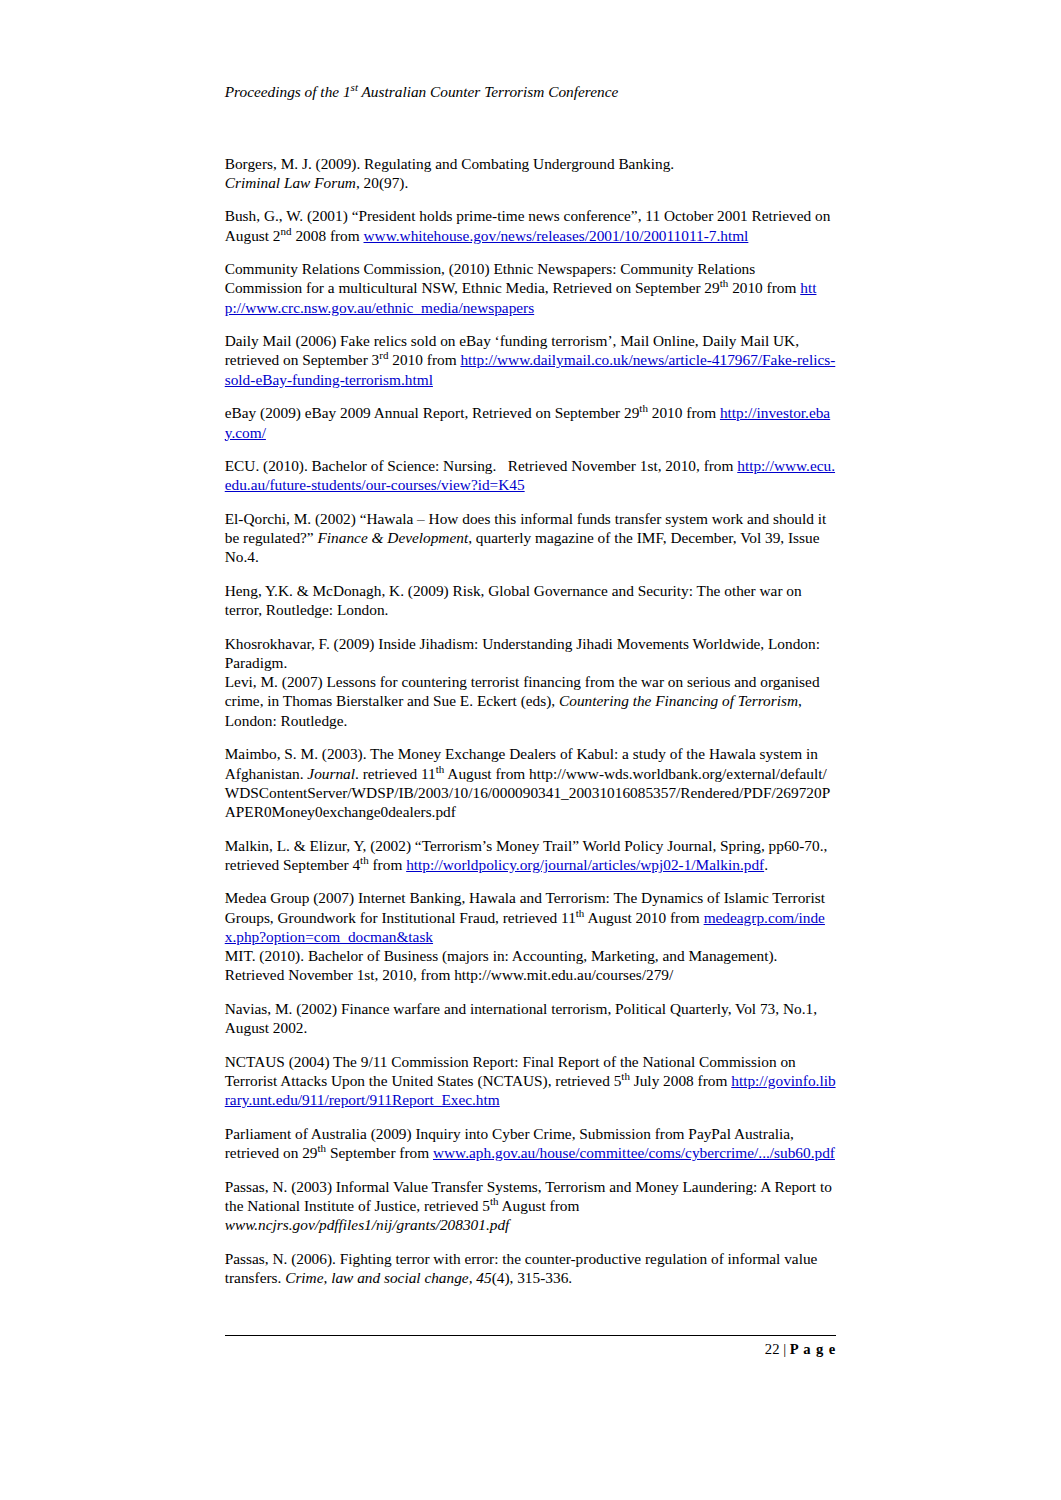Proceedings of the 1st Australian Counter Terrorism Conference
Borgers, M. J. (2009). Regulating and Combating Underground Banking.
Criminal Law Forum, 20(97).
Bush, G., W. (2001) “President holds prime-time news conference”, 11 October 2001 Retrieved on August 2nd 2008 from www.whitehouse.gov/news/releases/2001/10/20011011-7.html
Community Relations Commission, (2010) Ethnic Newspapers: Community Relations Commission for a multicultural NSW, Ethnic Media, Retrieved on September 29th 2010 from http://www.crc.nsw.gov.au/ethnic_media/newspapers
Daily Mail (2006) Fake relics sold on eBay ‘funding terrorism’, Mail Online, Daily Mail UK, retrieved on September 3rd 2010 from http://www.dailymail.co.uk/news/article-417967/Fake-relics-sold-eBay-funding-terrorism.html
eBay (2009) eBay 2009 Annual Report, Retrieved on September 29th 2010 from http://investor.ebay.com/
ECU. (2010). Bachelor of Science: Nursing. Retrieved November 1st, 2010, from http://www.ecu.edu.au/future-students/our-courses/view?id=K45
El-Qorchi, M. (2002) “Hawala – How does this informal funds transfer system work and should it be regulated?” Finance & Development, quarterly magazine of the IMF, December, Vol 39, Issue No.4.
Heng, Y.K. & McDonagh, K. (2009) Risk, Global Governance and Security: The other war on terror, Routledge: London.
Khosrokhavar, F. (2009) Inside Jihadism: Understanding Jihadi Movements Worldwide, London: Paradigm.
Levi, M. (2007) Lessons for countering terrorist financing from the war on serious and organised crime, in Thomas Bierstalker and Sue E. Eckert (eds), Countering the Financing of Terrorism, London: Routledge.
Maimbo, S. M. (2003). The Money Exchange Dealers of Kabul: a study of the Hawala system in Afghanistan. Journal. retrieved 11th August from http://www-wds.worldbank.org/external/default/WDSContentServer/WDSP/IB/2003/10/16/000090341_20031016085357/Rendered/PDF/269720PAPER0Money0exchange0dealers.pdf
Malkin, L. & Elizur, Y, (2002) “Terrorism’s Money Trail” World Policy Journal, Spring, pp60-70., retrieved September 4th from http://worldpolicy.org/journal/articles/wpj02-1/Malkin.pdf.
Medea Group (2007) Internet Banking, Hawala and Terrorism: The Dynamics of Islamic Terrorist Groups, Groundwork for Institutional Fraud, retrieved 11th August 2010 from medeagrp.com/index.php?option=com_docman&task
MIT. (2010). Bachelor of Business (majors in: Accounting, Marketing, and Management). Retrieved November 1st, 2010, from http://www.mit.edu.au/courses/279/
Navias, M. (2002) Finance warfare and international terrorism, Political Quarterly, Vol 73, No.1, August 2002.
NCTAUS (2004) The 9/11 Commission Report: Final Report of the National Commission on Terrorist Attacks Upon the United States (NCTAUS), retrieved 5th July 2008 from http://govinfo.library.unt.edu/911/report/911Report_Exec.htm
Parliament of Australia (2009) Inquiry into Cyber Crime, Submission from PayPal Australia, retrieved on 29th September from www.aph.gov.au/house/committee/coms/cybercrime/.../sub60.pdf
Passas, N. (2003) Informal Value Transfer Systems, Terrorism and Money Laundering: A Report to the National Institute of Justice, retrieved 5th August from www.ncjrs.gov/pdffiles1/nij/grants/208301.pdf
Passas, N. (2006). Fighting terror with error: the counter-productive regulation of informal value transfers. Crime, law and social change, 45(4), 315-336.
22 | P a g e